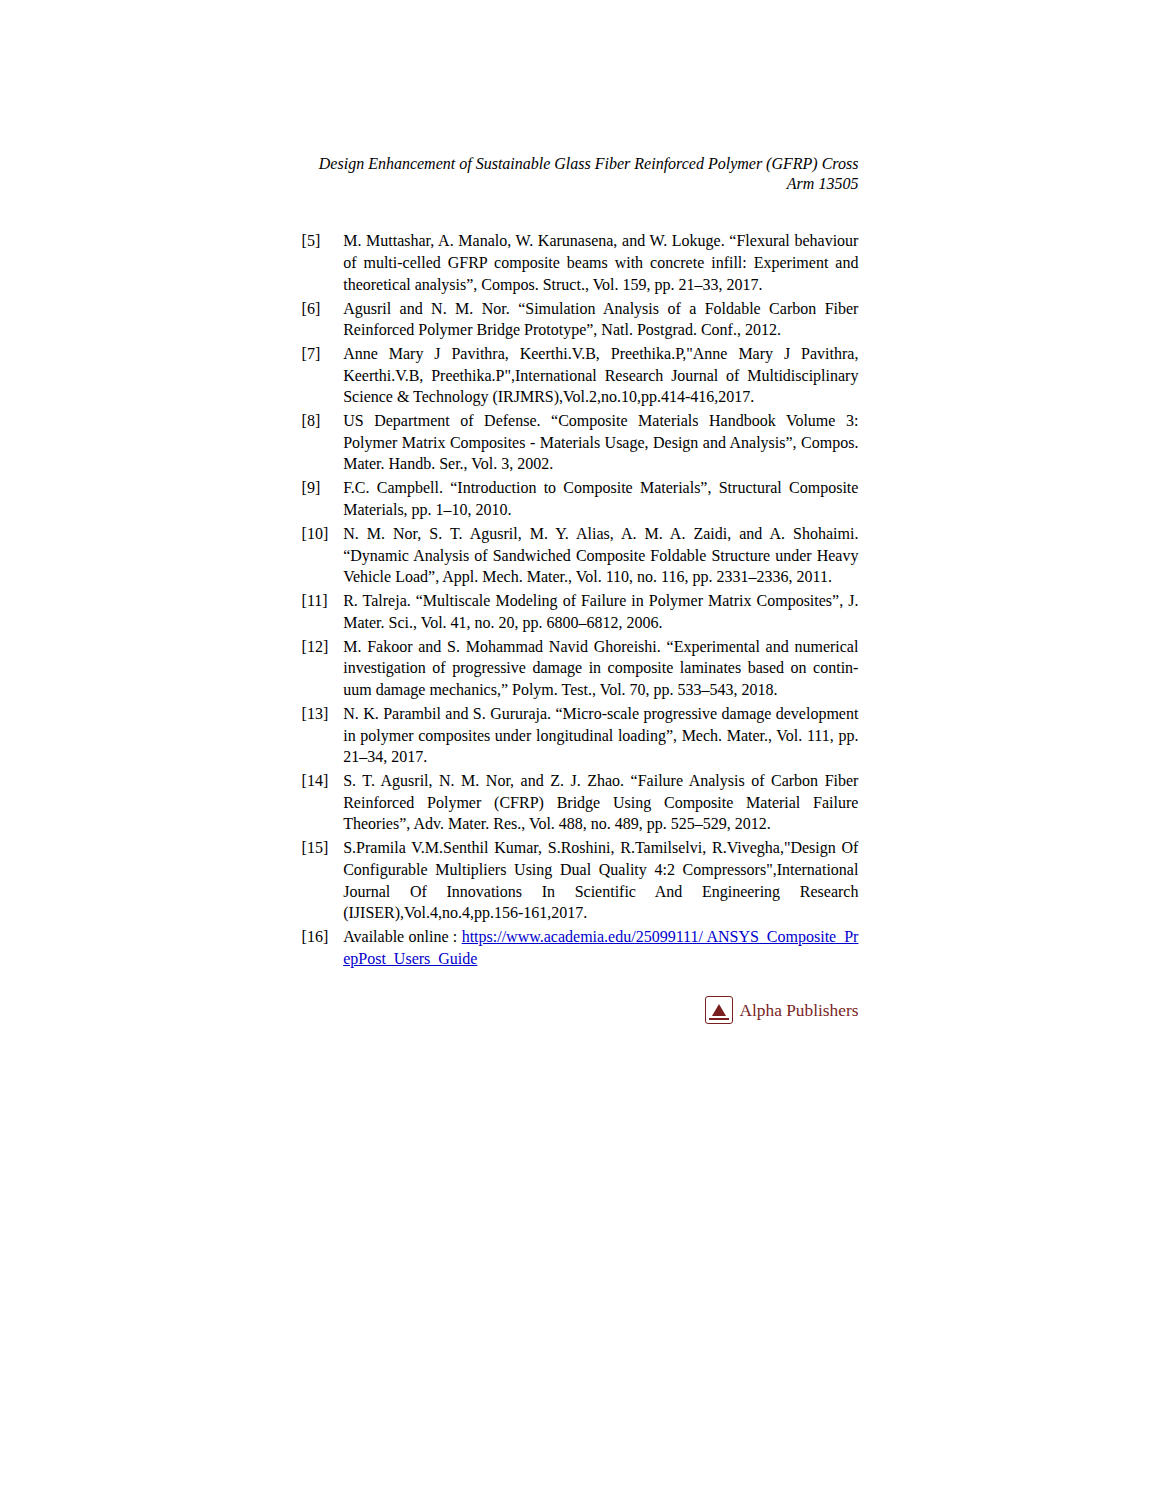Design Enhancement of Sustainable Glass Fiber Reinforced Polymer (GFRP) Cross
Arm 13505
[5] M. Muttashar, A. Manalo, W. Karunasena, and W. Lokuge. “Flexural behaviour of multi-celled GFRP composite beams with concrete infill: Experiment and theoretical analysis”, Compos. Struct., Vol. 159, pp. 21–33, 2017.
[6] Agusril and N. M. Nor. “Simulation Analysis of a Foldable Carbon Fiber Reinforced Polymer Bridge Prototype”, Natl. Postgrad. Conf., 2012.
[7] Anne Mary J Pavithra, Keerthi.V.B, Preethika.P,"Anne Mary J Pavithra, Keerthi.V.B, Preethika.P",International Research Journal of Multidisciplinary Science & Technology (IRJMRS),Vol.2,no.10,pp.414-416,2017.
[8] US Department of Defense. “Composite Materials Handbook Volume 3: Polymer Matrix Composites - Materials Usage, Design and Analysis”, Compos. Mater. Handb. Ser., Vol. 3, 2002.
[9] F.C. Campbell. “Introduction to Composite Materials”, Structural Composite Materials, pp. 1–10, 2010.
[10] N. M. Nor, S. T. Agusril, M. Y. Alias, A. M. A. Zaidi, and A. Shohaimi. “Dynamic Analysis of Sandwiched Composite Foldable Structure under Heavy Vehicle Load”, Appl. Mech. Mater., Vol. 110, no. 116, pp. 2331–2336, 2011.
[11] R. Talreja. “Multiscale Modeling of Failure in Polymer Matrix Composites”, J. Mater. Sci., Vol. 41, no. 20, pp. 6800–6812, 2006.
[12] M. Fakoor and S. Mohammad Navid Ghoreishi. “Experimental and numerical investigation of progressive damage in composite laminates based on continuum damage mechanics,” Polym. Test., Vol. 70, pp. 533–543, 2018.
[13] N. K. Parambil and S. Gururaja. “Micro-scale progressive damage development in polymer composites under longitudinal loading”, Mech. Mater., Vol. 111, pp. 21–34, 2017.
[14] S. T. Agusril, N. M. Nor, and Z. J. Zhao. “Failure Analysis of Carbon Fiber Reinforced Polymer (CFRP) Bridge Using Composite Material Failure Theories”, Adv. Mater. Res., Vol. 488, no. 489, pp. 525–529, 2012.
[15] S.Pramila V.M.Senthil Kumar, S.Roshini, R.Tamilselvi, R.Vivegha,"Design Of Configurable Multipliers Using Dual Quality 4:2 Compressors",International Journal Of Innovations In Scientific And Engineering Research (IJISER),Vol.4,no.4,pp.156-161,2017.
[16] Available online : https://www.academia.edu/25099111/ ANSYS_Composite_PrepPost_Users_Guide
Alpha Publishers